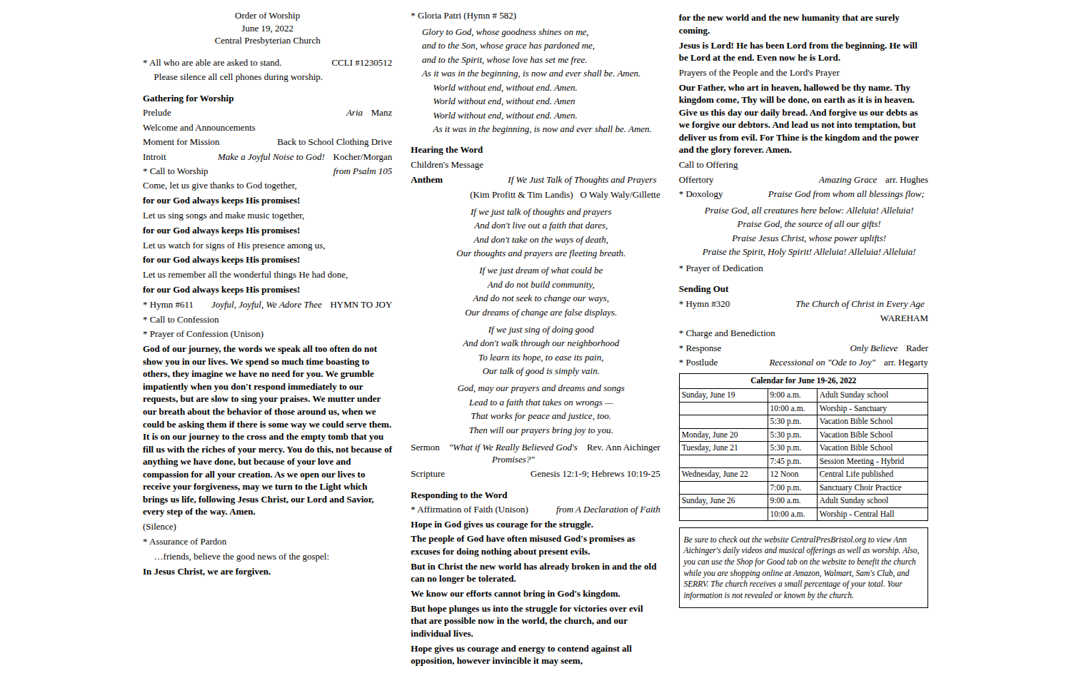Order of Worship
June 19, 2022
Central Presbyterian Church
* All who are able are asked to stand. CCLI #1230512
Please silence all cell phones during worship.
Gathering for Worship
Prelude Aria Manz
Welcome and Announcements
Moment for Mission Back to School Clothing Drive
Introit Make a Joyful Noise to God! Kocher/Morgan
* Call to Worship from Psalm 105
Come, let us give thanks to God together,
for our God always keeps His promises!
Let us sing songs and make music together,
for our God always keeps His promises!
Let us watch for signs of His presence among us,
for our God always keeps His promises!
Let us remember all the wonderful things He had done,
for our God always keeps His promises!
* Hymn #611 Joyful, Joyful, We Adore Thee HYMN TO JOY
* Call to Confession
* Prayer of Confession (Unison)
God of our journey, the words we speak all too often do not show you in our lives. We spend so much time boasting to others, they imagine we have no need for you. We grumble impatiently when you don't respond immediately to our requests, but are slow to sing your praises. We mutter under our breath about the behavior of those around us, when we could be asking them if there is some way we could serve them. It is on our journey to the cross and the empty tomb that you fill us with the riches of your mercy. You do this, not because of anything we have done, but because of your love and compassion for all your creation. As we open our lives to receive your forgiveness, may we turn to the Light which brings us life, following Jesus Christ, our Lord and Savior, every step of the way. Amen.
(Silence)
* Assurance of Pardon
…friends, believe the good news of the gospel:
In Jesus Christ, we are forgiven.
* Gloria Patri (Hymn # 582)
Glory to God, whose goodness shines on me,
and to the Son, whose grace has pardoned me,
and to the Spirit, whose love has set me free.
As it was in the beginning, is now and ever shall be. Amen.
World without end, without end. Amen.
World without end, without end. Amen
World without end, without end. Amen.
As it was in the beginning, is now and ever shall be. Amen.
Hearing the Word
Children's Message
Anthem If We Just Talk of Thoughts and Prayers
(Kim Profitt & Tim Landis) O Waly Waly/Gillette
If we just talk of thoughts and prayers
And don't live out a faith that dares,
And don't take on the ways of death,
Our thoughts and prayers are fleeting breath.
If we just dream of what could be
And do not build community,
And do not seek to change our ways,
Our dreams of change are false displays.
If we just sing of doing good
And don't walk through our neighborhood
To learn its hope, to ease its pain,
Our talk of good is simply vain.
God, may our prayers and dreams and songs
Lead to a faith that takes on wrongs —
That works for peace and justice, too.
Then will our prayers bring joy to you.
Sermon "What if We Really Believed God's Promises?" Rev. Ann Aichinger
Scripture Genesis 12:1-9; Hebrews 10:19-25
Responding to the Word
* Affirmation of Faith (Unison) from A Declaration of Faith
Hope in God gives us courage for the struggle.
The people of God have often misused God's promises as excuses for doing nothing about present evils.
But in Christ the new world has already broken in and the old can no longer be tolerated.
We know our efforts cannot bring in God's kingdom.
But hope plunges us into the struggle for victories over evil that are possible now in the world, the church, and our individual lives.
Hope gives us courage and energy to contend against all opposition, however invincible it may seem,
for the new world and the new humanity that are surely coming.
Jesus is Lord! He has been Lord from the beginning. He will be Lord at the end. Even now he is Lord.
Prayers of the People and the Lord's Prayer
Our Father, who art in heaven, hallowed be thy name. Thy kingdom come, Thy will be done, on earth as it is in heaven. Give us this day our daily bread. And forgive us our debts as we forgive our debtors. And lead us not into temptation, but deliver us from evil. For Thine is the kingdom and the power and the glory forever. Amen.
Call to Offering
Offertory Amazing Grace arr. Hughes
* Doxology Praise God from whom all blessings flow;
Praise God, all creatures here below: Alleluia! Alleluia!
Praise God, the source of all our gifts!
Praise Jesus Christ, whose power uplifts!
Praise the Spirit, Holy Spirit! Alleluia! Alleluia! Alleluia!
* Prayer of Dedication
Sending Out
* Hymn #320 The Church of Christ in Every Age
WAREHAM
* Charge and Benediction
* Response Only Believe Rader
* Postlude Recessional on "Ode to Joy" arr. Hegarty
Calendar for June 19-26, 2022
| Sunday, June 19 | 9:00 a.m. | Adult Sunday school |
| | 10:00 a.m. | Worship - Sanctuary |
| | 5:30 p.m. | Vacation Bible School |
| Monday, June 20 | 5:30 p.m. | Vacation Bible School |
| Tuesday, June 21 | 5:30 p.m. | Vacation Bible School |
| | 7:45 p.m. | Session Meeting - Hybrid |
| Wednesday, June 22 | 12 Noon | Central Life published |
| | 7:00 p.m. | Sanctuary Choir Practice |
| Sunday, June 26 | 9:00 a.m. | Adult Sunday school |
| | 10:00 a.m. | Worship - Central Hall |
Be sure to check out the website CentralPresBristol.org to view Ann Aichinger's daily videos and musical offerings as well as worship. Also, you can use the Shop for Good tab on the website to benefit the church while you are shopping online at Amazon, Walmart, Sam's Club, and SERRV. The church receives a small percentage of your total. Your information is not revealed or known by the church.